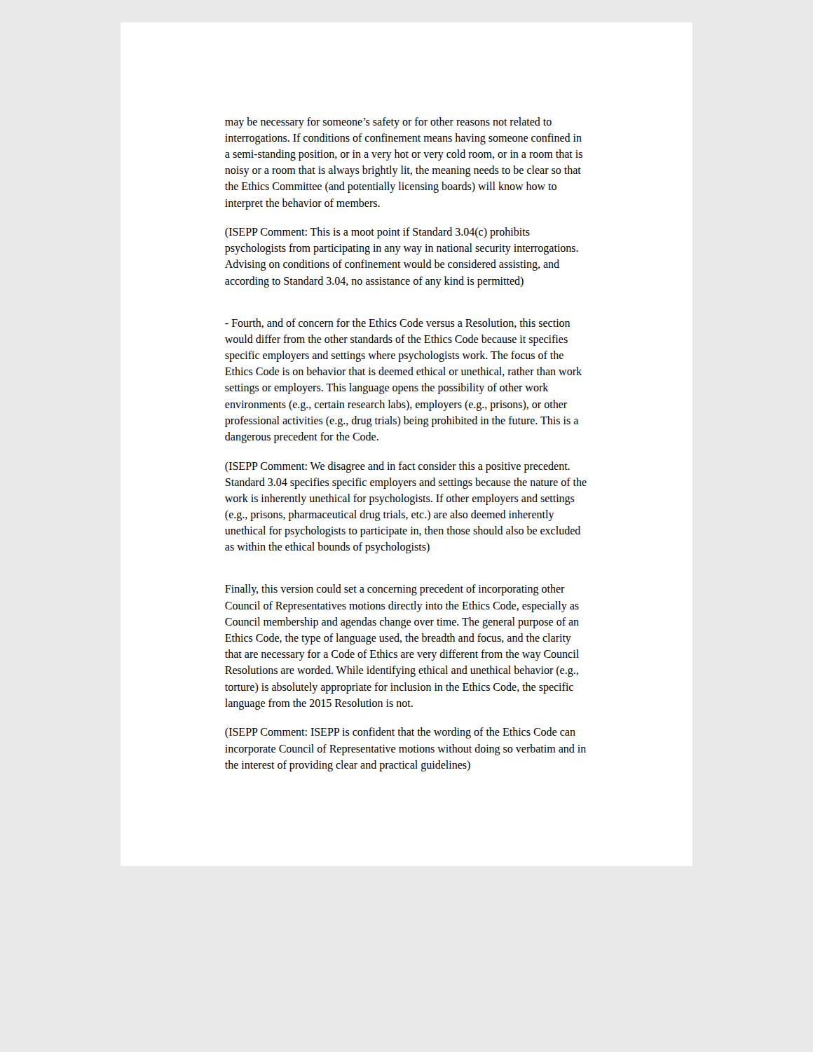may be necessary for someone’s safety or for other reasons not related to interrogations. If conditions of confinement means having someone confined in a semi-standing position, or in a very hot or very cold room, or in a room that is noisy or a room that is always brightly lit, the meaning needs to be clear so that the Ethics Committee (and potentially licensing boards) will know how to interpret the behavior of members.
(ISEPP Comment: This is a moot point if Standard 3.04(c) prohibits psychologists from participating in any way in national security interrogations. Advising on conditions of confinement would be considered assisting, and according to Standard 3.04, no assistance of any kind is permitted)
- Fourth, and of concern for the Ethics Code versus a Resolution, this section would differ from the other standards of the Ethics Code because it specifies specific employers and settings where psychologists work. The focus of the Ethics Code is on behavior that is deemed ethical or unethical, rather than work settings or employers. This language opens the possibility of other work environments (e.g., certain research labs), employers (e.g., prisons), or other professional activities (e.g., drug trials) being prohibited in the future. This is a dangerous precedent for the Code.
(ISEPP Comment: We disagree and in fact consider this a positive precedent. Standard 3.04 specifies specific employers and settings because the nature of the work is inherently unethical for psychologists. If other employers and settings (e.g., prisons, pharmaceutical drug trials, etc.) are also deemed inherently unethical for psychologists to participate in, then those should also be excluded as within the ethical bounds of psychologists)
Finally, this version could set a concerning precedent of incorporating other Council of Representatives motions directly into the Ethics Code, especially as Council membership and agendas change over time. The general purpose of an Ethics Code, the type of language used, the breadth and focus, and the clarity that are necessary for a Code of Ethics are very different from the way Council Resolutions are worded. While identifying ethical and unethical behavior (e.g., torture) is absolutely appropriate for inclusion in the Ethics Code, the specific language from the 2015 Resolution is not.
(ISEPP Comment: ISEPP is confident that the wording of the Ethics Code can incorporate Council of Representative motions without doing so verbatim and in the interest of providing clear and practical guidelines)